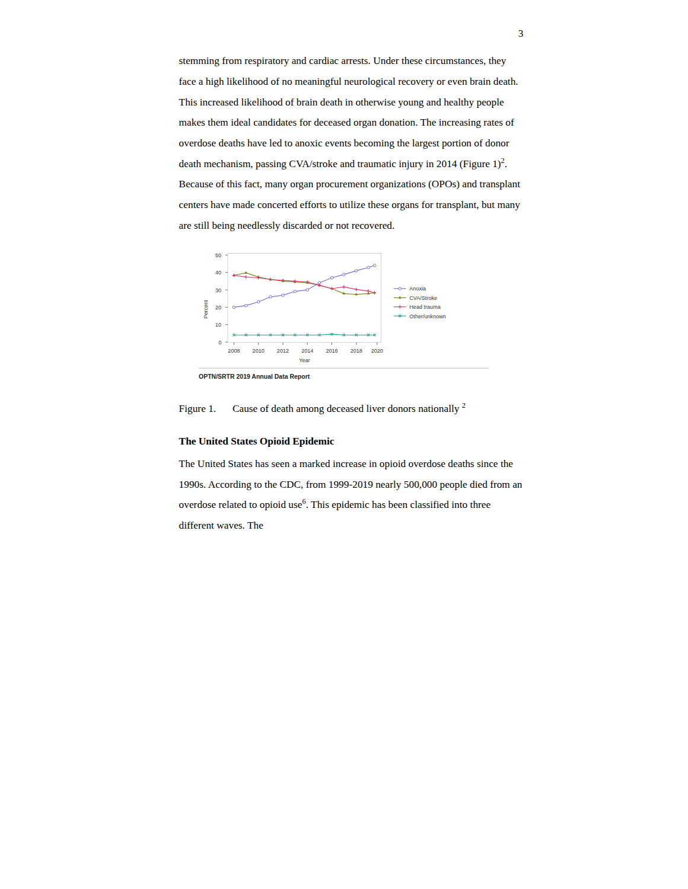3
stemming from respiratory and cardiac arrests. Under these circumstances, they face a high likelihood of no meaningful neurological recovery or even brain death. This increased likelihood of brain death in otherwise young and healthy people makes them ideal candidates for deceased organ donation. The increasing rates of overdose deaths have led to anoxic events becoming the largest portion of donor death mechanism, passing CVA/stroke and traumatic injury in 2014 (Figure 1)2. Because of this fact, many organ procurement organizations (OPOs) and transplant centers have made concerted efforts to utilize these organs for transplant, but many are still being needlessly discarded or not recovered.
50 40 30 20 10 0 Percent 2008 2010 2012 2014 2016 2018 2020 Year Anoxia CVA/Stroke Head trauma Other/unknown OPTN/SRTR 2019 Annual Data Report
Figure 1. Cause of death among deceased liver donors nationally 2
The United States Opioid Epidemic
The United States has seen a marked increase in opioid overdose deaths since the 1990s. According to the CDC, from 1999-2019 nearly 500,000 people died from an overdose related to opioid use6. This epidemic has been classified into three different waves. The